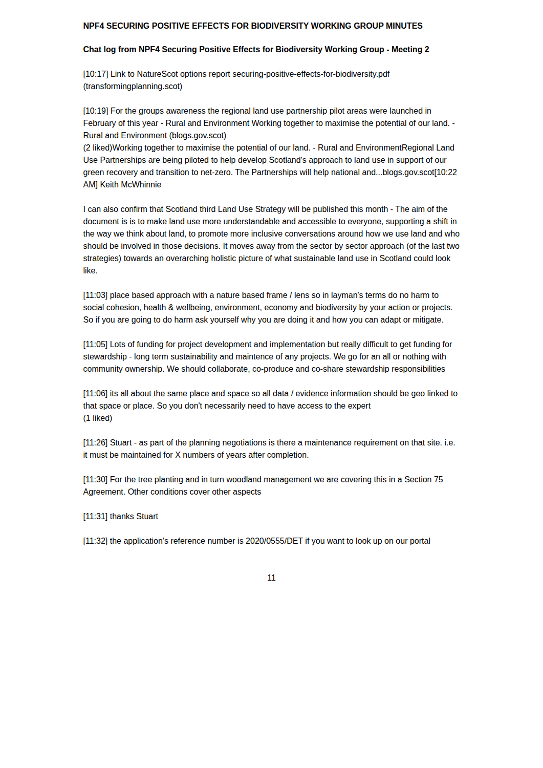NPF4 Securing Positive Effects for Biodiversity Working Group Minutes
Chat log from NPF4 Securing Positive Effects for Biodiversity Working Group - Meeting 2
[10:17] Link to NatureScot options report securing-positive-effects-for-biodiversity.pdf (transformingplanning.scot)
[10:19] For the groups awareness the regional land use partnership pilot areas were launched in February of this year - Rural and Environment Working together to maximise the potential of our land. - Rural and Environment (blogs.gov.scot)
(2 liked)Working together to maximise the potential of our land. - Rural and EnvironmentRegional Land Use Partnerships are being piloted to help develop Scotland's approach to land use in support of our green recovery and transition to net-zero. The Partnerships will help national and...blogs.gov.scot[10:22 AM] Keith McWhinnie
I can also confirm that Scotland third Land Use Strategy will be published this month - The aim of the document is is to make land use more understandable and accessible to everyone, supporting a shift in the way we think about land, to promote more inclusive conversations around how we use land and who should be involved in those decisions. It moves away from the sector by sector approach (of the last two strategies) towards an overarching holistic picture of what sustainable land use in Scotland could look like.
[11:03] place based approach with a nature based frame / lens so in layman's terms do no harm to social cohesion, health & wellbeing, environment, economy and biodiversity by your action or projects. So if you are going to do harm ask yourself why you are doing it and how you can adapt or mitigate.
[11:05] Lots of funding for project development and implementation but really difficult to get funding for stewardship - long term sustainability and maintence of any projects. We go for an all or nothing with community ownership. We should collaborate, co-produce and co-share stewardship responsibilities
[11:06] its all about the same place and space so all data / evidence information should be geo linked to that space or place. So you don't necessarily need to have access to the expert
(1 liked)
[11:26] Stuart - as part of the planning negotiations is there a maintenance requirement on that site. i.e. it must be maintained for X numbers of years after completion.
[11:30] For the tree planting and in turn woodland management we are covering this in a Section 75 Agreement. Other conditions cover other aspects
[11:31] thanks Stuart
[11:32] the application's reference number is 2020/0555/DET if you want to look up on our portal
11